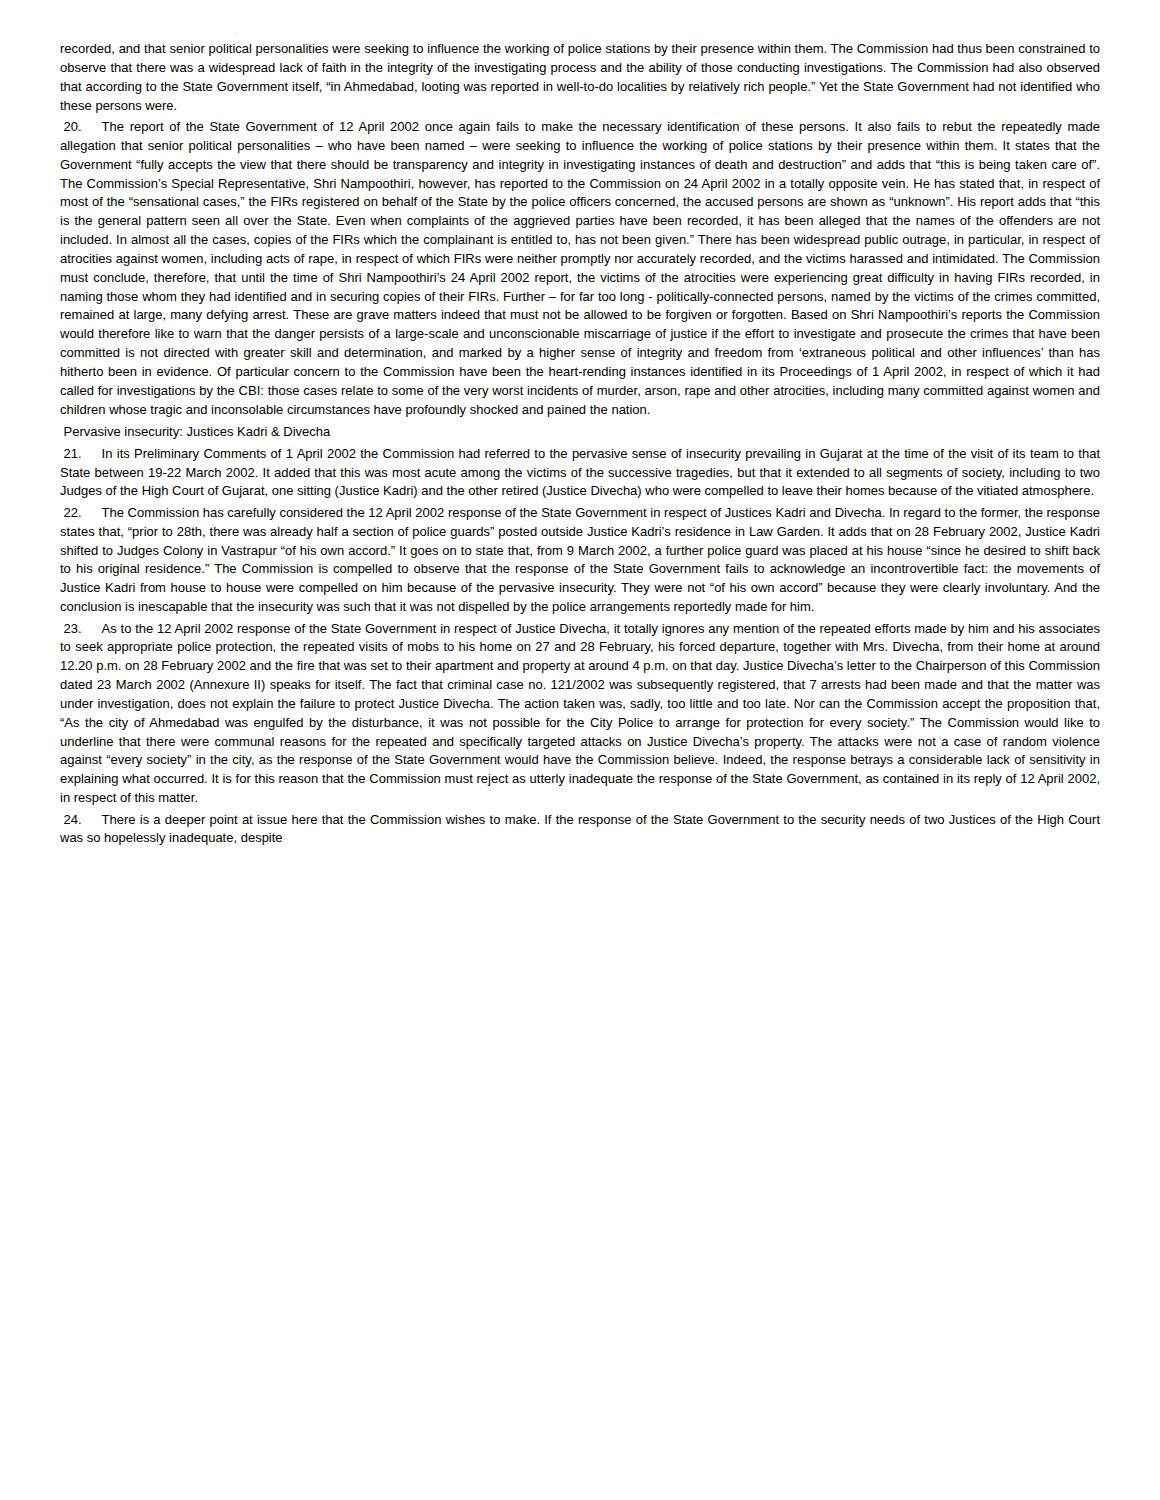recorded, and that senior political personalities were seeking to influence the working of police stations by their presence within them. The Commission had thus been constrained to observe that there was a widespread lack of faith in the integrity of the investigating process and the ability of those conducting investigations. The Commission had also observed that according to the State Government itself, “in Ahmedabad, looting was reported in well-to-do localities by relatively rich people.” Yet the State Government had not identified who these persons were.
20. The report of the State Government of 12 April 2002 once again fails to make the necessary identification of these persons. It also fails to rebut the repeatedly made allegation that senior political personalities – who have been named – were seeking to influence the working of police stations by their presence within them. It states that the Government “fully accepts the view that there should be transparency and integrity in investigating instances of death and destruction” and adds that “this is being taken care of”. The Commission’s Special Representative, Shri Nampoothiri, however, has reported to the Commission on 24 April 2002 in a totally opposite vein. He has stated that, in respect of most of the “sensational cases,” the FIRs registered on behalf of the State by the police officers concerned, the accused persons are shown as “unknown”. His report adds that “this is the general pattern seen all over the State. Even when complaints of the aggrieved parties have been recorded, it has been alleged that the names of the offenders are not included. In almost all the cases, copies of the FIRs which the complainant is entitled to, has not been given.” There has been widespread public outrage, in particular, in respect of atrocities against women, including acts of rape, in respect of which FIRs were neither promptly nor accurately recorded, and the victims harassed and intimidated. The Commission must conclude, therefore, that until the time of Shri Nampoothiri’s 24 April 2002 report, the victims of the atrocities were experiencing great difficulty in having FIRs recorded, in naming those whom they had identified and in securing copies of their FIRs. Further – for far too long - politically-connected persons, named by the victims of the crimes committed, remained at large, many defying arrest. These are grave matters indeed that must not be allowed to be forgiven or forgotten. Based on Shri Nampoothiri’s reports the Commission would therefore like to warn that the danger persists of a large-scale and unconscionable miscarriage of justice if the effort to investigate and prosecute the crimes that have been committed is not directed with greater skill and determination, and marked by a higher sense of integrity and freedom from ‘extraneous political and other influences’ than has hitherto been in evidence. Of particular concern to the Commission have been the heart-rending instances identified in its Proceedings of 1 April 2002, in respect of which it had called for investigations by the CBI: those cases relate to some of the very worst incidents of murder, arson, rape and other atrocities, including many committed against women and children whose tragic and inconsolable circumstances have profoundly shocked and pained the nation.
Pervasive insecurity: Justices Kadri & Divecha
21. In its Preliminary Comments of 1 April 2002 the Commission had referred to the pervasive sense of insecurity prevailing in Gujarat at the time of the visit of its team to that State between 19-22 March 2002. It added that this was most acute among the victims of the successive tragedies, but that it extended to all segments of society, including to two Judges of the High Court of Gujarat, one sitting (Justice Kadri) and the other retired (Justice Divecha) who were compelled to leave their homes because of the vitiated atmosphere.
22. The Commission has carefully considered the 12 April 2002 response of the State Government in respect of Justices Kadri and Divecha. In regard to the former, the response states that, “prior to 28th, there was already half a section of police guards” posted outside Justice Kadri’s residence in Law Garden. It adds that on 28 February 2002, Justice Kadri shifted to Judges Colony in Vastrapur “of his own accord.” It goes on to state that, from 9 March 2002, a further police guard was placed at his house “since he desired to shift back to his original residence.” The Commission is compelled to observe that the response of the State Government fails to acknowledge an incontrovertible fact: the movements of Justice Kadri from house to house were compelled on him because of the pervasive insecurity. They were not “of his own accord” because they were clearly involuntary. And the conclusion is inescapable that the insecurity was such that it was not dispelled by the police arrangements reportedly made for him.
23. As to the 12 April 2002 response of the State Government in respect of Justice Divecha, it totally ignores any mention of the repeated efforts made by him and his associates to seek appropriate police protection, the repeated visits of mobs to his home on 27 and 28 February, his forced departure, together with Mrs. Divecha, from their home at around 12.20 p.m. on 28 February 2002 and the fire that was set to their apartment and property at around 4 p.m. on that day. Justice Divecha’s letter to the Chairperson of this Commission dated 23 March 2002 (Annexure II) speaks for itself. The fact that criminal case no. 121/2002 was subsequently registered, that 7 arrests had been made and that the matter was under investigation, does not explain the failure to protect Justice Divecha. The action taken was, sadly, too little and too late. Nor can the Commission accept the proposition that, “As the city of Ahmedabad was engulfed by the disturbance, it was not possible for the City Police to arrange for protection for every society.” The Commission would like to underline that there were communal reasons for the repeated and specifically targeted attacks on Justice Divecha’s property. The attacks were not a case of random violence against “every society” in the city, as the response of the State Government would have the Commission believe. Indeed, the response betrays a considerable lack of sensitivity in explaining what occurred. It is for this reason that the Commission must reject as utterly inadequate the response of the State Government, as contained in its reply of 12 April 2002, in respect of this matter.
24. There is a deeper point at issue here that the Commission wishes to make. If the response of the State Government to the security needs of two Justices of the High Court was so hopelessly inadequate, despite